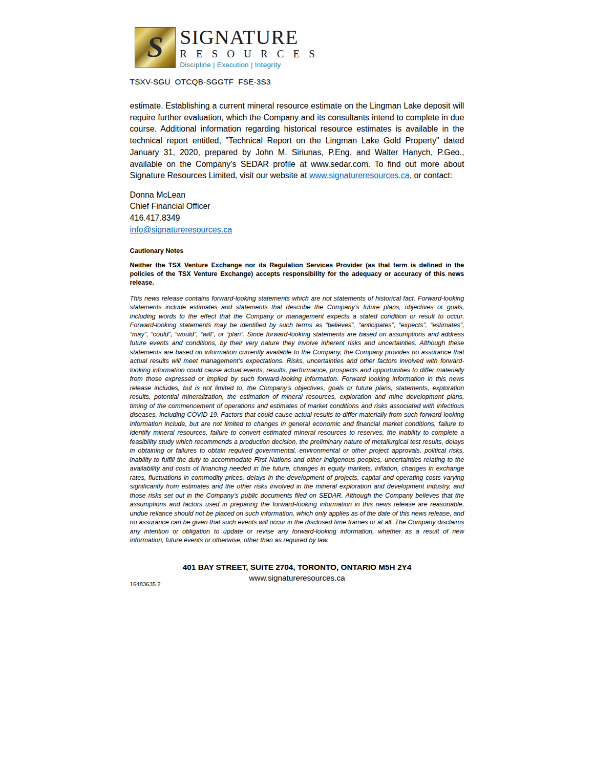SIGNATURE
R E S O U R C E S
Discipline | Execution | Integrity
TSXV-SGU OTCQB-SGGTF FSE-3S3
estimate. Establishing a current mineral resource estimate on the Lingman Lake deposit will require further evaluation, which the Company and its consultants intend to complete in due course. Additional information regarding historical resource estimates is available in the technical report entitled, "Technical Report on the Lingman Lake Gold Property" dated January 31, 2020, prepared by John M. Siriunas, P.Eng. and Walter Hanych, P.Geo., available on the Company's SEDAR profile at www.sedar.com. To find out more about Signature Resources Limited, visit our website at www.signatureresources.ca, or contact:
Donna McLean
Chief Financial Officer
416.417.8349
info@signatureresources.ca
Cautionary Notes
Neither the TSX Venture Exchange nor its Regulation Services Provider (as that term is defined in the policies of the TSX Venture Exchange) accepts responsibility for the adequacy or accuracy of this news release.
This news release contains forward-looking statements which are not statements of historical fact. Forward-looking statements include estimates and statements that describe the Company’s future plans, objectives or goals, including words to the effect that the Company or management expects a stated condition or result to occur. Forward-looking statements may be identified by such terms as “believes”, “anticipates”, “expects”, “estimates”, “may”, “could”, “would”, “will”, or “plan”. Since forward-looking statements are based on assumptions and address future events and conditions, by their very nature they involve inherent risks and uncertainties. Although these statements are based on information currently available to the Company, the Company provides no assurance that actual results will meet management’s expectations. Risks, uncertainties and other factors involved with forward-looking information could cause actual events, results, performance, prospects and opportunities to differ materially from those expressed or implied by such forward-looking information. Forward looking information in this news release includes, but is not limited to, the Company’s objectives, goals or future plans, statements, exploration results, potential mineralization, the estimation of mineral resources, exploration and mine development plans, timing of the commencement of operations and estimates of market conditions and risks associated with infectious diseases, including COVID-19. Factors that could cause actual results to differ materially from such forward-looking information include, but are not limited to changes in general economic and financial market conditions, failure to identify mineral resources, failure to convert estimated mineral resources to reserves, the inability to complete a feasibility study which recommends a production decision, the preliminary nature of metallurgical test results, delays in obtaining or failures to obtain required governmental, environmental or other project approvals, political risks, inability to fulfill the duty to accommodate First Nations and other indigenous peoples, uncertainties relating to the availability and costs of financing needed in the future, changes in equity markets, inflation, changes in exchange rates, fluctuations in commodity prices, delays in the development of projects, capital and operating costs varying significantly from estimates and the other risks involved in the mineral exploration and development industry, and those risks set out in the Company’s public documents filed on SEDAR. Although the Company believes that the assumptions and factors used in preparing the forward-looking information in this news release are reasonable, undue reliance should not be placed on such information, which only applies as of the date of this news release, and no assurance can be given that such events will occur in the disclosed time frames or at all. The Company disclaims any intention or obligation to update or revise any forward-looking information, whether as a result of new information, future events or otherwise, other than as required by law.
401 BAY STREET, SUITE 2704, TORONTO, ONTARIO M5H 2Y4
www.signatureresources.ca
16483635.2